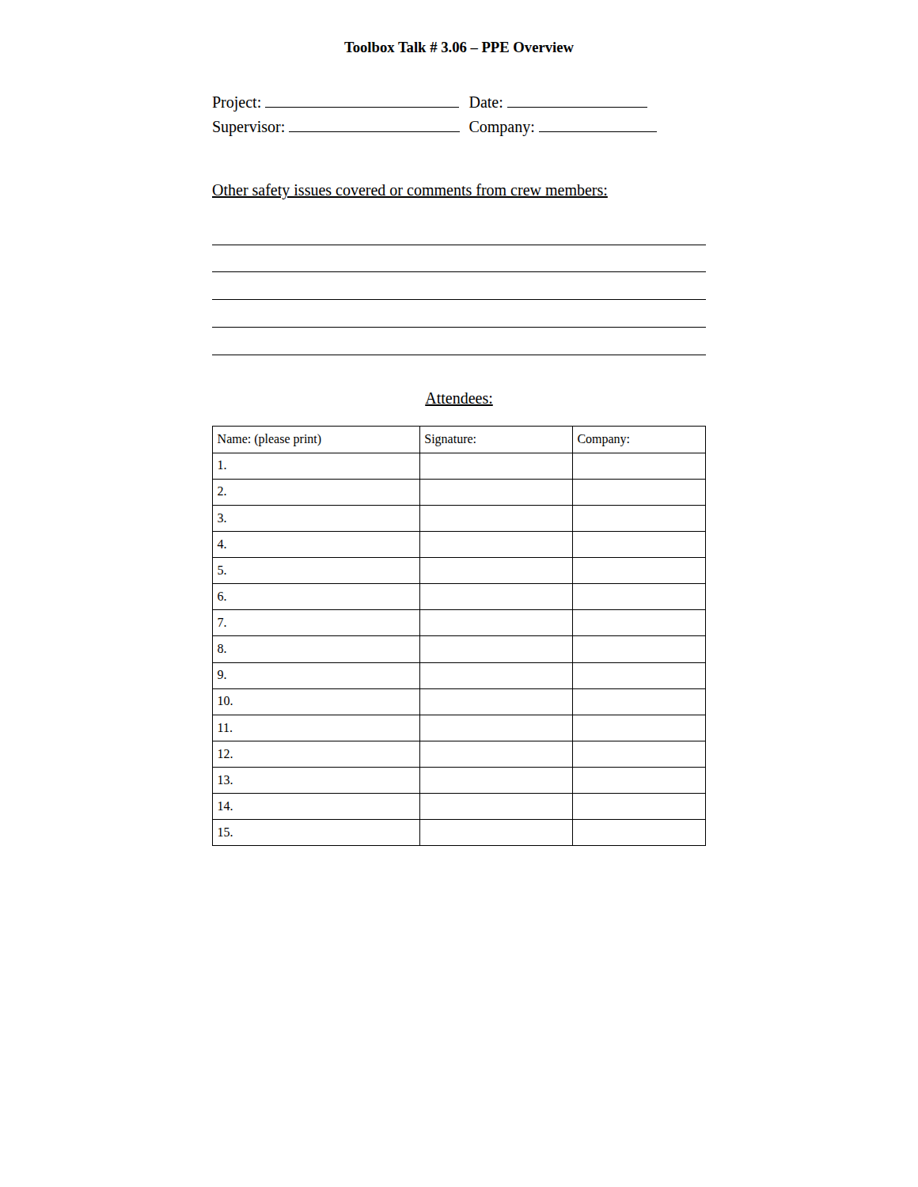Toolbox Talk # 3.06 – PPE Overview
| Project: | Date: |
| Supervisor: | Company: |
Other safety issues covered or comments from crew members:
Attendees:
| Name: (please print) | Signature: | Company: |
| --- | --- | --- |
| 1. | | |
| 2. | | |
| 3. | | |
| 4. | | |
| 5. | | |
| 6. | | |
| 7. | | |
| 8. | | |
| 9. | | |
| 10. | | |
| 11. | | |
| 12. | | |
| 13. | | |
| 14. | | |
| 15. | | |